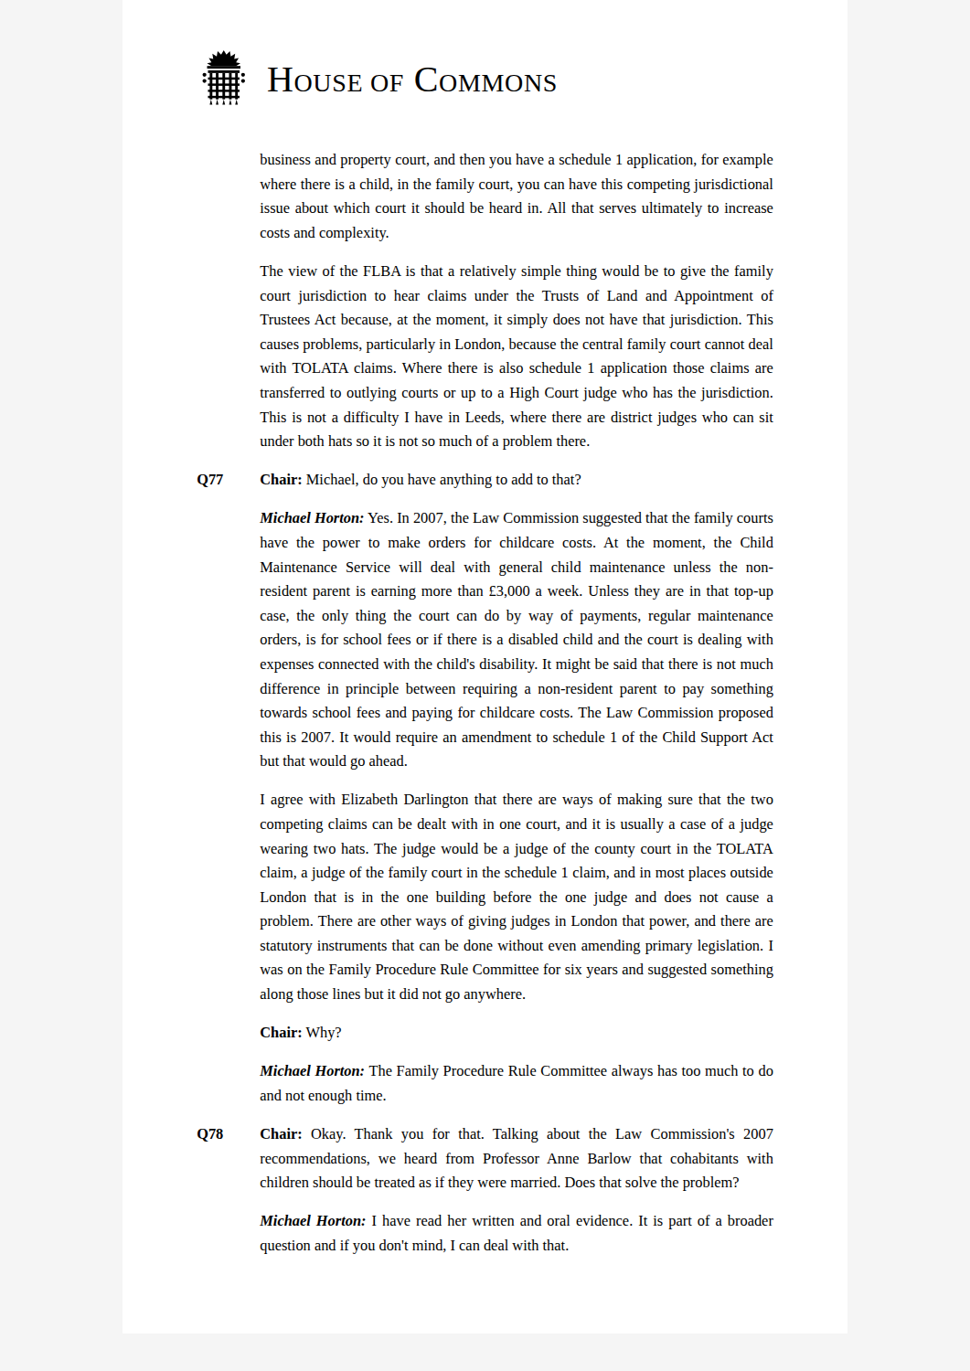HOUSE OF COMMONS
business and property court, and then you have a schedule 1 application, for example where there is a child, in the family court, you can have this competing jurisdictional issue about which court it should be heard in. All that serves ultimately to increase costs and complexity.
The view of the FLBA is that a relatively simple thing would be to give the family court jurisdiction to hear claims under the Trusts of Land and Appointment of Trustees Act because, at the moment, it simply does not have that jurisdiction. This causes problems, particularly in London, because the central family court cannot deal with TOLATA claims. Where there is also schedule 1 application those claims are transferred to outlying courts or up to a High Court judge who has the jurisdiction. This is not a difficulty I have in Leeds, where there are district judges who can sit under both hats so it is not so much of a problem there.
Q77
Chair: Michael, do you have anything to add to that?
Michael Horton: Yes. In 2007, the Law Commission suggested that the family courts have the power to make orders for childcare costs. At the moment, the Child Maintenance Service will deal with general child maintenance unless the non-resident parent is earning more than £3,000 a week. Unless they are in that top-up case, the only thing the court can do by way of payments, regular maintenance orders, is for school fees or if there is a disabled child and the court is dealing with expenses connected with the child's disability. It might be said that there is not much difference in principle between requiring a non-resident parent to pay something towards school fees and paying for childcare costs. The Law Commission proposed this is 2007. It would require an amendment to schedule 1 of the Child Support Act but that would go ahead.
I agree with Elizabeth Darlington that there are ways of making sure that the two competing claims can be dealt with in one court, and it is usually a case of a judge wearing two hats. The judge would be a judge of the county court in the TOLATA claim, a judge of the family court in the schedule 1 claim, and in most places outside London that is in the one building before the one judge and does not cause a problem. There are other ways of giving judges in London that power, and there are statutory instruments that can be done without even amending primary legislation. I was on the Family Procedure Rule Committee for six years and suggested something along those lines but it did not go anywhere.
Chair: Why?
Michael Horton: The Family Procedure Rule Committee always has too much to do and not enough time.
Q78
Chair: Okay. Thank you for that. Talking about the Law Commission's 2007 recommendations, we heard from Professor Anne Barlow that cohabitants with children should be treated as if they were married. Does that solve the problem?
Michael Horton: I have read her written and oral evidence. It is part of a broader question and if you don't mind, I can deal with that.